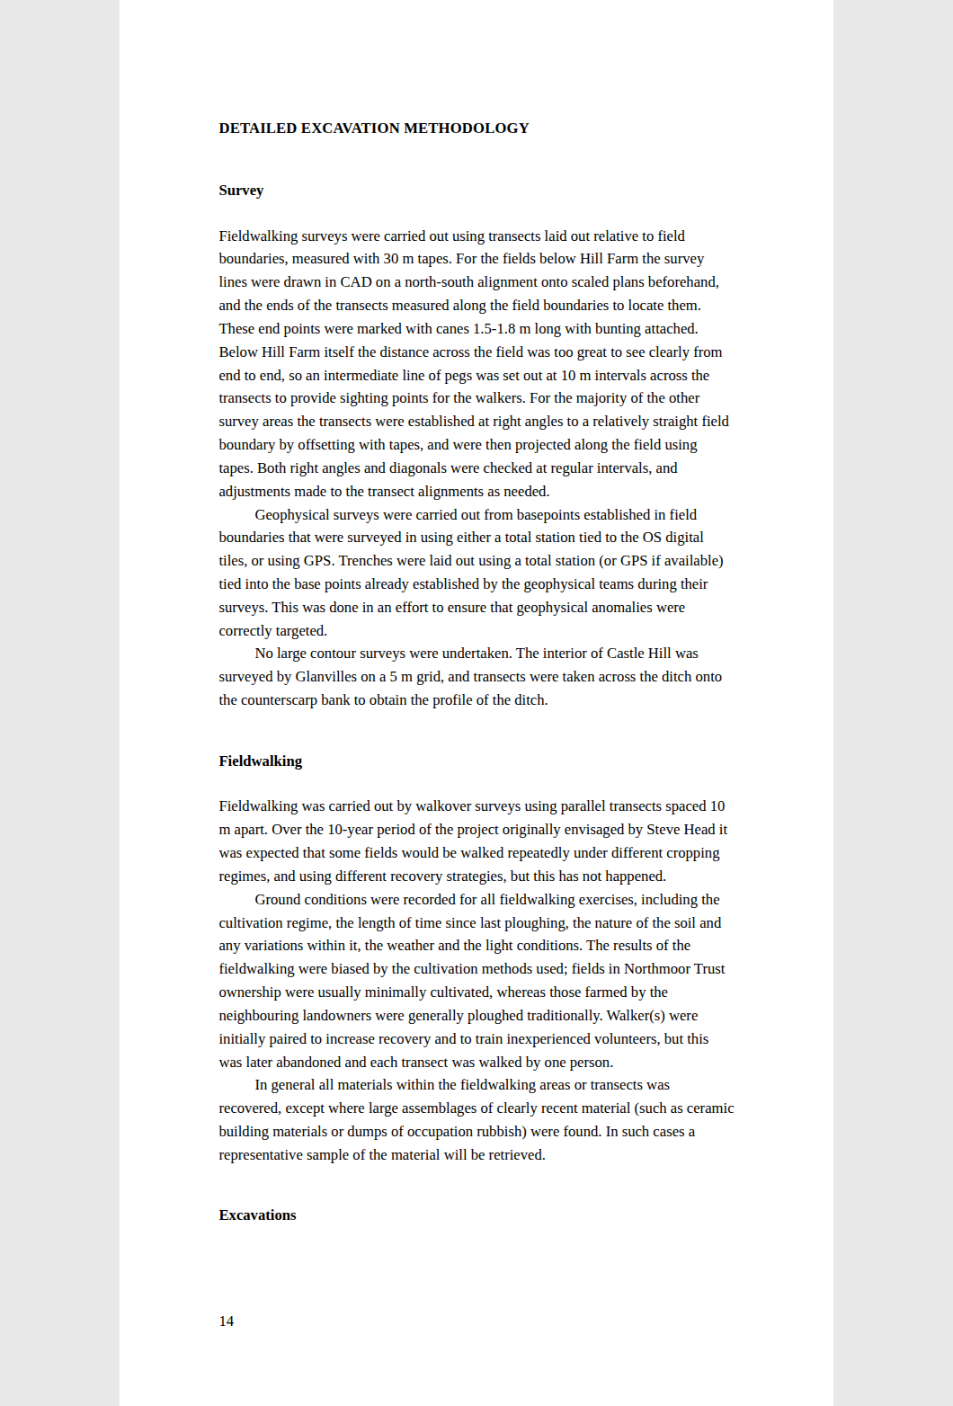DETAILED EXCAVATION METHODOLOGY
Survey
Fieldwalking surveys were carried out using transects laid out relative to field boundaries, measured with 30 m tapes. For the fields below Hill Farm the survey lines were drawn in CAD on a north-south alignment onto scaled plans beforehand, and the ends of the transects measured along the field boundaries to locate them. These end points were marked with canes 1.5-1.8 m long with bunting attached. Below Hill Farm itself the distance across the field was too great to see clearly from end to end, so an intermediate line of pegs was set out at 10 m intervals across the transects to provide sighting points for the walkers. For the majority of the other survey areas the transects were established at right angles to a relatively straight field boundary by offsetting with tapes, and were then projected along the field using tapes. Both right angles and diagonals were checked at regular intervals, and adjustments made to the transect alignments as needed.
Geophysical surveys were carried out from basepoints established in field boundaries that were surveyed in using either a total station tied to the OS digital tiles, or using GPS. Trenches were laid out using a total station (or GPS if available) tied into the base points already established by the geophysical teams during their surveys. This was done in an effort to ensure that geophysical anomalies were correctly targeted.
No large contour surveys were undertaken. The interior of Castle Hill was surveyed by Glanvilles on a 5 m grid, and transects were taken across the ditch onto the counterscarp bank to obtain the profile of the ditch.
Fieldwalking
Fieldwalking was carried out by walkover surveys using parallel transects spaced 10 m apart. Over the 10-year period of the project originally envisaged by Steve Head it was expected that some fields would be walked repeatedly under different cropping regimes, and using different recovery strategies, but this has not happened.
Ground conditions were recorded for all fieldwalking exercises, including the cultivation regime, the length of time since last ploughing, the nature of the soil and any variations within it, the weather and the light conditions. The results of the fieldwalking were biased by the cultivation methods used; fields in Northmoor Trust ownership were usually minimally cultivated, whereas those farmed by the neighbouring landowners were generally ploughed traditionally. Walker(s) were initially paired to increase recovery and to train inexperienced volunteers, but this was later abandoned and each transect was walked by one person.
In general all materials within the fieldwalking areas or transects was recovered, except where large assemblages of clearly recent material (such as ceramic building materials or dumps of occupation rubbish) were found. In such cases a representative sample of the material will be retrieved.
Excavations
14